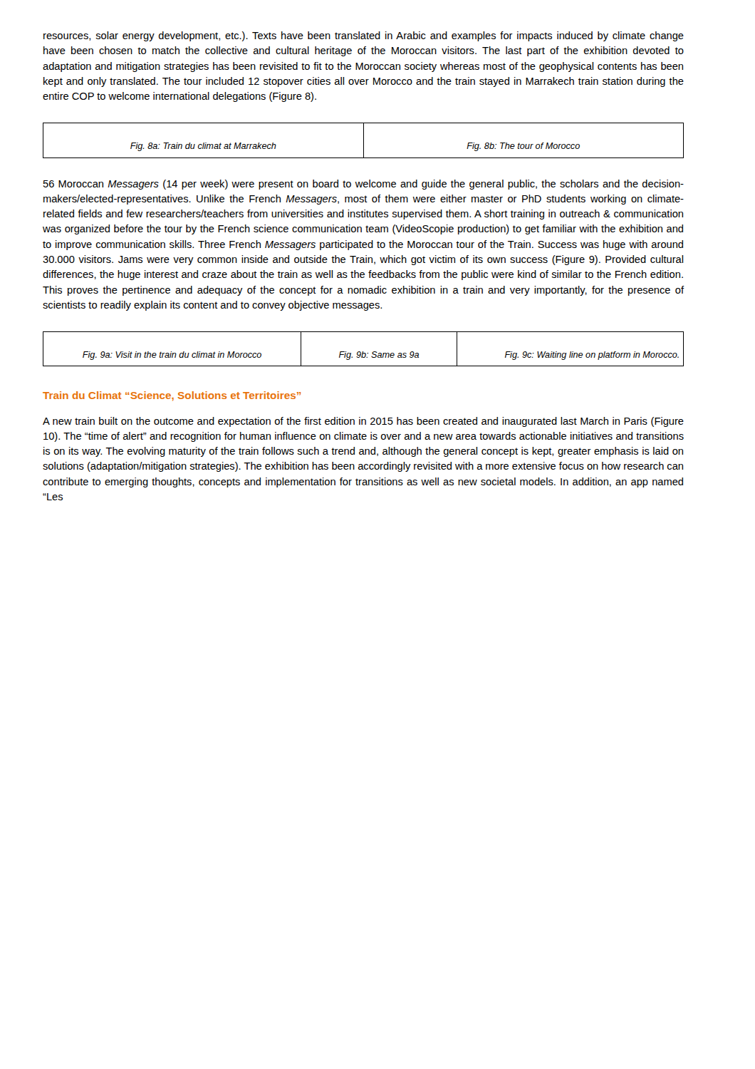resources, solar energy development, etc.). Texts have been translated in Arabic and examples for impacts induced by climate change have been chosen to match the collective and cultural heritage of the Moroccan visitors. The last part of the exhibition devoted to adaptation and mitigation strategies has been revisited to fit to the Moroccan society whereas most of the geophysical contents has been kept and only translated. The tour included 12 stopover cities all over Morocco and the train stayed in Marrakech train station during the entire COP to welcome international delegations (Figure 8).
Fig. 8a: Train du climat at Marrakech
Fig. 8b: The tour of Morocco
56 Moroccan Messagers (14 per week) were present on board to welcome and guide the general public, the scholars and the decision-makers/elected-representatives. Unlike the French Messagers, most of them were either master or PhD students working on climate-related fields and few researchers/teachers from universities and institutes supervised them. A short training in outreach & communication was organized before the tour by the French science communication team (VideoScopie production) to get familiar with the exhibition and to improve communication skills. Three French Messagers participated to the Moroccan tour of the Train. Success was huge with around 30.000 visitors. Jams were very common inside and outside the Train, which got victim of its own success (Figure 9). Provided cultural differences, the huge interest and craze about the train as well as the feedbacks from the public were kind of similar to the French edition. This proves the pertinence and adequacy of the concept for a nomadic exhibition in a train and very importantly, for the presence of scientists to readily explain its content and to convey objective messages.
Fig. 9a: Visit in the train du climat in Morocco
Fig. 9b: Same as 9a
Fig. 9c: Waiting line on platform in Morocco.
Train du Climat “Science, Solutions et Territoires”
A new train built on the outcome and expectation of the first edition in 2015 has been created and inaugurated last March in Paris (Figure 10). The “time of alert” and recognition for human influence on climate is over and a new area towards actionable initiatives and transitions is on its way. The evolving maturity of the train follows such a trend and, although the general concept is kept, greater emphasis is laid on solutions (adaptation/mitigation strategies). The exhibition has been accordingly revisited with a more extensive focus on how research can contribute to emerging thoughts, concepts and implementation for transitions as well as new societal models. In addition, an app named “Les